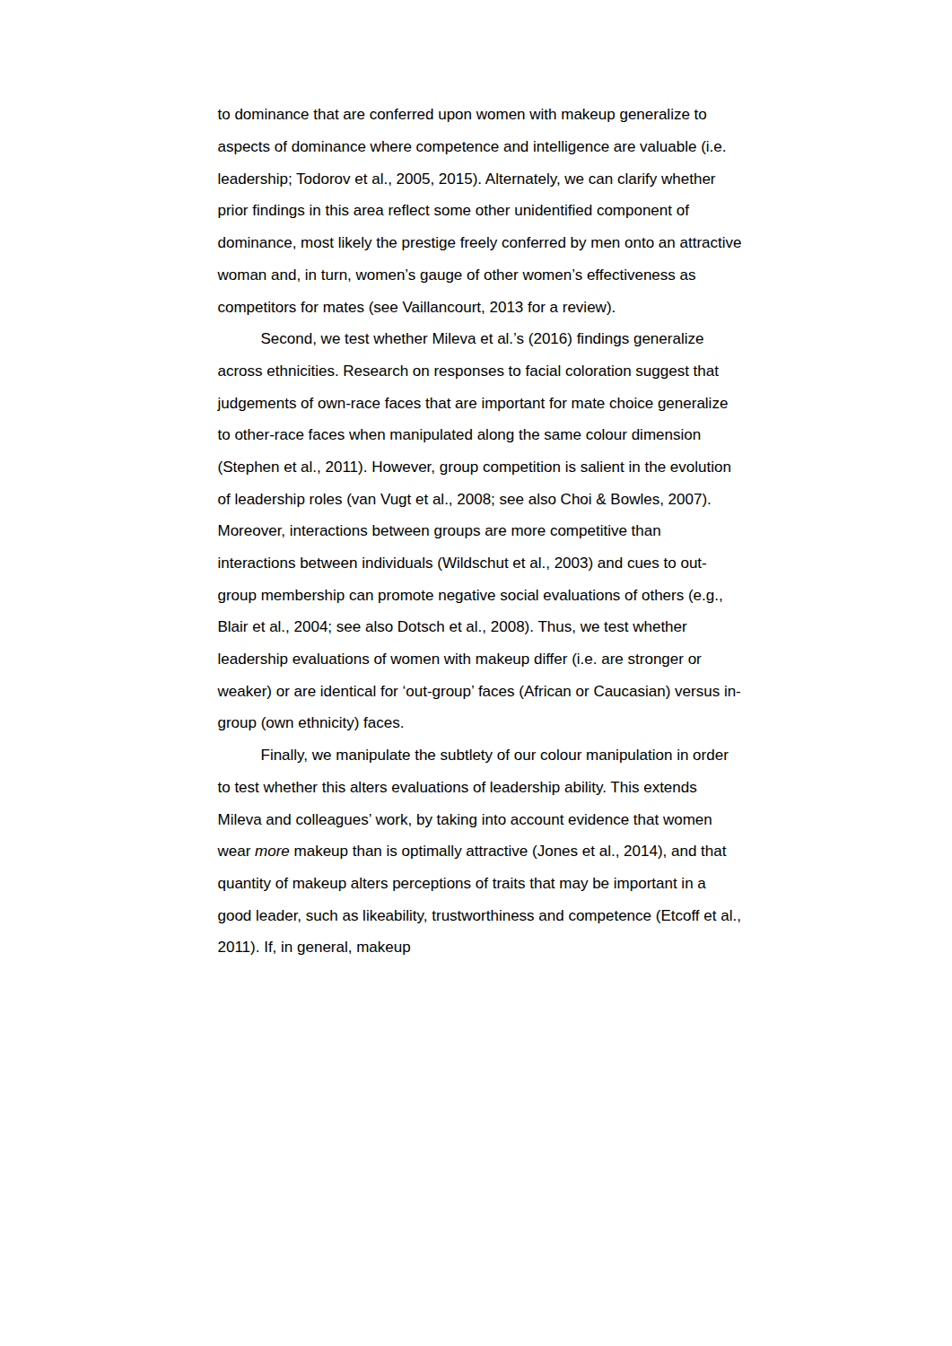to dominance that are conferred upon women with makeup generalize to aspects of dominance where competence and intelligence are valuable (i.e. leadership; Todorov et al., 2005, 2015). Alternately, we can clarify whether prior findings in this area reflect some other unidentified component of dominance, most likely the prestige freely conferred by men onto an attractive woman and, in turn, women’s gauge of other women’s effectiveness as competitors for mates (see Vaillancourt, 2013 for a review).
Second, we test whether Mileva et al.’s (2016) findings generalize across ethnicities. Research on responses to facial coloration suggest that judgements of own-race faces that are important for mate choice generalize to other-race faces when manipulated along the same colour dimension (Stephen et al., 2011). However, group competition is salient in the evolution of leadership roles (van Vugt et al., 2008; see also Choi & Bowles, 2007). Moreover, interactions between groups are more competitive than interactions between individuals (Wildschut et al., 2003) and cues to out-group membership can promote negative social evaluations of others (e.g., Blair et al., 2004; see also Dotsch et al., 2008). Thus, we test whether leadership evaluations of women with makeup differ (i.e. are stronger or weaker) or are identical for ‘out-group’ faces (African or Caucasian) versus in-group (own ethnicity) faces.
Finally, we manipulate the subtlety of our colour manipulation in order to test whether this alters evaluations of leadership ability. This extends Mileva and colleagues’ work, by taking into account evidence that women wear more makeup than is optimally attractive (Jones et al., 2014), and that quantity of makeup alters perceptions of traits that may be important in a good leader, such as likeability, trustworthiness and competence (Etcoff et al., 2011). If, in general, makeup